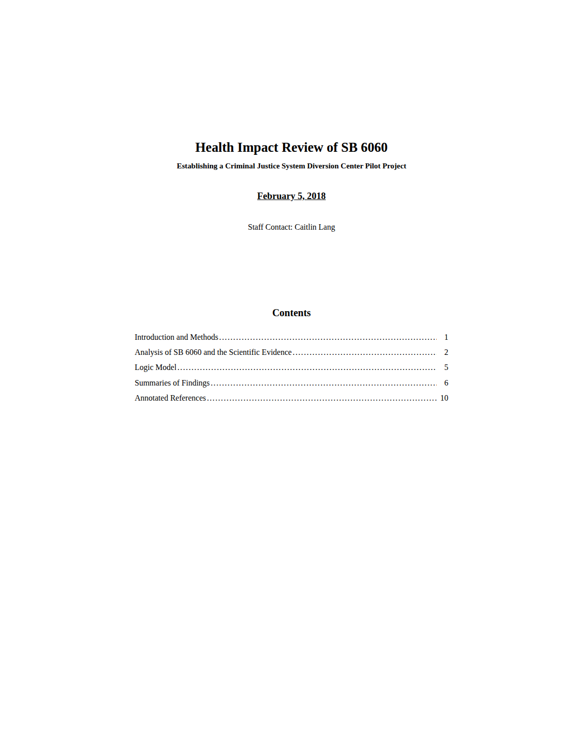Health Impact Review of SB 6060
Establishing a Criminal Justice System Diversion Center Pilot Project
February 5, 2018
Staff Contact: Caitlin Lang
Contents
Introduction and Methods .................................................................................................................. 1
Analysis of SB 6060 and the Scientific Evidence ......................................................................... 2
Logic Model .............................................................................................................................. 5
Summaries of Findings ................................................................................................................ 6
Annotated References ................................................................................................................ 10